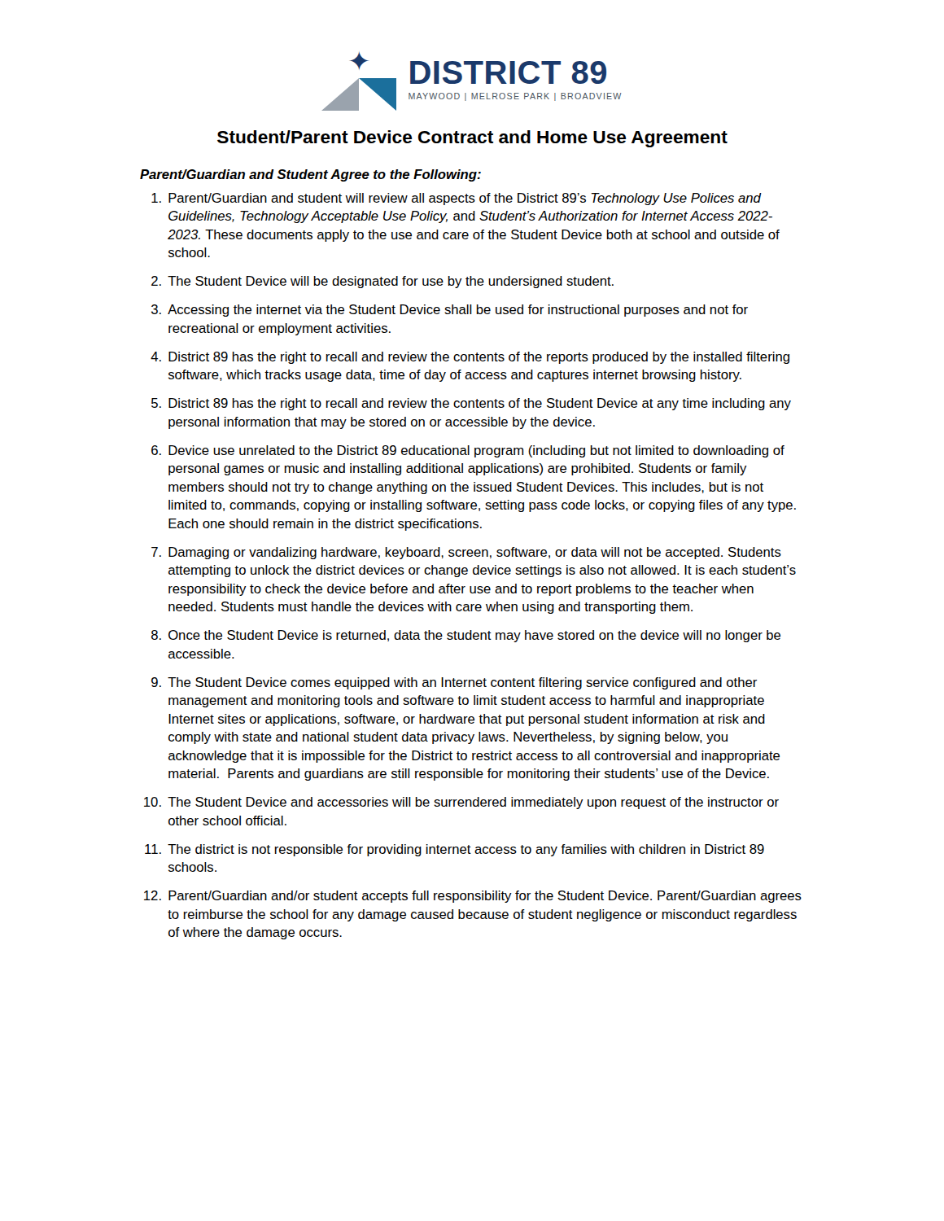✦
DISTRICT 89
MAYWOOD | MELROSE PARK | BROADVIEW
Student/Parent Device Contract and Home Use Agreement
Parent/Guardian and Student Agree to the Following:
Parent/Guardian and student will review all aspects of the District 89’s Technology Use Polices and Guidelines, Technology Acceptable Use Policy, and Student’s Authorization for Internet Access 2022-2023. These documents apply to the use and care of the Student Device both at school and outside of school.
The Student Device will be designated for use by the undersigned student.
Accessing the internet via the Student Device shall be used for instructional purposes and not for recreational or employment activities.
District 89 has the right to recall and review the contents of the reports produced by the installed filtering software, which tracks usage data, time of day of access and captures internet browsing history.
District 89 has the right to recall and review the contents of the Student Device at any time including any personal information that may be stored on or accessible by the device.
Device use unrelated to the District 89 educational program (including but not limited to downloading of personal games or music and installing additional applications) are prohibited. Students or family members should not try to change anything on the issued Student Devices. This includes, but is not limited to, commands, copying or installing software, setting pass code locks, or copying files of any type. Each one should remain in the district specifications.
Damaging or vandalizing hardware, keyboard, screen, software, or data will not be accepted. Students attempting to unlock the district devices or change device settings is also not allowed. It is each student’s responsibility to check the device before and after use and to report problems to the teacher when needed. Students must handle the devices with care when using and transporting them.
Once the Student Device is returned, data the student may have stored on the device will no longer be accessible.
The Student Device comes equipped with an Internet content filtering service configured and other management and monitoring tools and software to limit student access to harmful and inappropriate Internet sites or applications, software, or hardware that put personal student information at risk and comply with state and national student data privacy laws. Nevertheless, by signing below, you acknowledge that it is impossible for the District to restrict access to all controversial and inappropriate material. Parents and guardians are still responsible for monitoring their students’ use of the Device.
The Student Device and accessories will be surrendered immediately upon request of the instructor or other school official.
The district is not responsible for providing internet access to any families with children in District 89 schools.
Parent/Guardian and/or student accepts full responsibility for the Student Device. Parent/Guardian agrees to reimburse the school for any damage caused because of student negligence or misconduct regardless of where the damage occurs.